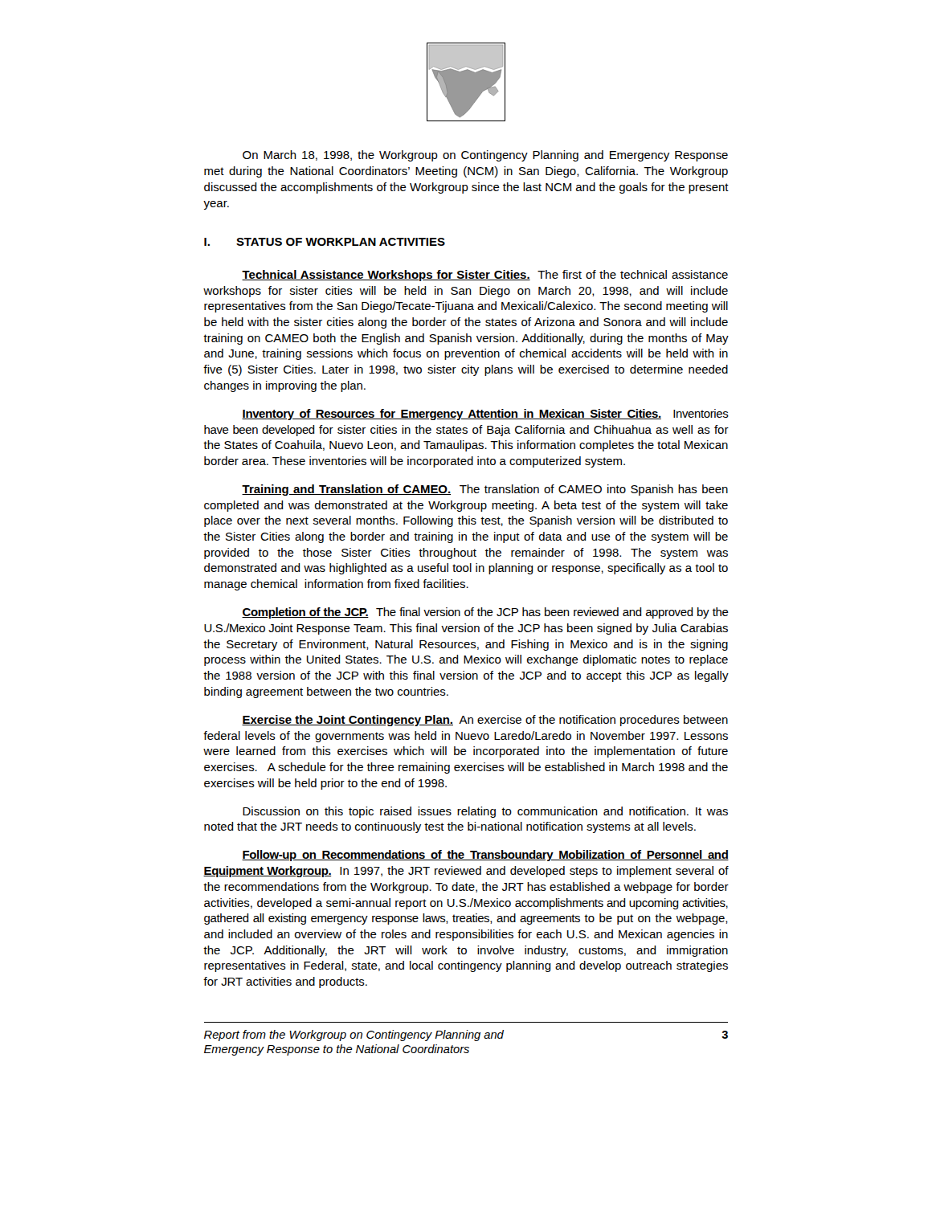On March 18, 1998, the Workgroup on Contingency Planning and Emergency Response met during the National Coordinators’ Meeting (NCM) in San Diego, California. The Workgroup discussed the accomplishments of the Workgroup since the last NCM and the goals for the present year.
I. STATUS OF WORKPLAN ACTIVITIES
Technical Assistance Workshops for Sister Cities. The first of the technical assistance workshops for sister cities will be held in San Diego on March 20, 1998, and will include representatives from the San Diego/Tecate-Tijuana and Mexicali/Calexico. The second meeting will be held with the sister cities along the border of the states of Arizona and Sonora and will include training on CAMEO both the English and Spanish version. Additionally, during the months of May and June, training sessions which focus on prevention of chemical accidents will be held with in five (5) Sister Cities. Later in 1998, two sister city plans will be exercised to determine needed changes in improving the plan.
Inventory of Resources for Emergency Attention in Mexican Sister Cities. Inventories have been developed for sister cities in the states of Baja California and Chihuahua as well as for the States of Coahuila, Nuevo Leon, and Tamaulipas. This information completes the total Mexican border area. These inventories will be incorporated into a computerized system.
Training and Translation of CAMEO. The translation of CAMEO into Spanish has been completed and was demonstrated at the Workgroup meeting. A beta test of the system will take place over the next several months. Following this test, the Spanish version will be distributed to the Sister Cities along the border and training in the input of data and use of the system will be provided to the those Sister Cities throughout the remainder of 1998. The system was demonstrated and was highlighted as a useful tool in planning or response, specifically as a tool to manage chemical information from fixed facilities.
Completion of the JCP. The final version of the JCP has been reviewed and approved by the U.S./Mexico Joint Response Team. This final version of the JCP has been signed by Julia Carabias the Secretary of Environment, Natural Resources, and Fishing in Mexico and is in the signing process within the United States. The U.S. and Mexico will exchange diplomatic notes to replace the 1988 version of the JCP with this final version of the JCP and to accept this JCP as legally binding agreement between the two countries.
Exercise the Joint Contingency Plan. An exercise of the notification procedures between federal levels of the governments was held in Nuevo Laredo/Laredo in November 1997. Lessons were learned from this exercises which will be incorporated into the implementation of future exercises. A schedule for the three remaining exercises will be established in March 1998 and the exercises will be held prior to the end of 1998.
Discussion on this topic raised issues relating to communication and notification. It was noted that the JRT needs to continuously test the bi-national notification systems at all levels.
Follow-up on Recommendations of the Transboundary Mobilization of Personnel and Equipment Workgroup. In 1997, the JRT reviewed and developed steps to implement several of the recommendations from the Workgroup. To date, the JRT has established a webpage for border activities, developed a semi-annual report on U.S./Mexico accomplishments and upcoming activities, gathered all existing emergency response laws, treaties, and agreements to be put on the webpage, and included an overview of the roles and responsibilities for each U.S. and Mexican agencies in the JCP. Additionally, the JRT will work to involve industry, customs, and immigration representatives in Federal, state, and local contingency planning and develop outreach strategies for JRT activities and products.
3
Report from the Workgroup on Contingency Planning and
Emergency Response to the National Coordinators